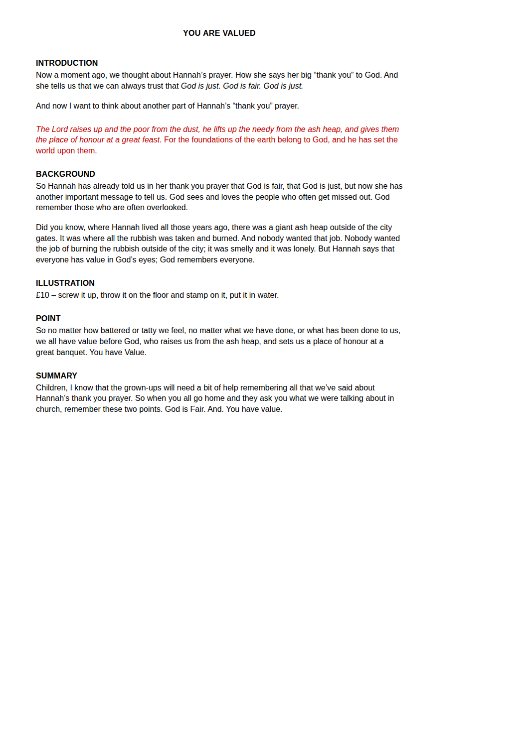YOU ARE VALUED
INTRODUCTION
Now a moment ago, we thought about Hannah’s prayer. How she says her big “thank you” to God. And she tells us that we can always trust that God is just. God is fair. God is just.
And now I want to think about another part of Hannah’s “thank you” prayer.
The Lord raises up and the poor from the dust, he lifts up the needy from the ash heap, and gives them the place of honour at a great feast. For the foundations of the earth belong to God, and he has set the world upon them.
BACKGROUND
So Hannah has already told us in her thank you prayer that God is fair, that God is just, but now she has another important message to tell us. God sees and loves the people who often get missed out. God remember those who are often overlooked.
Did you know, where Hannah lived all those years ago, there was a giant ash heap outside of the city gates. It was where all the rubbish was taken and burned. And nobody wanted that job. Nobody wanted the job of burning the rubbish outside of the city; it was smelly and it was lonely. But Hannah says that everyone has value in God’s eyes; God remembers everyone.
ILLUSTRATION
£10 – screw it up, throw it on the floor and stamp on it, put it in water.
POINT
So no matter how battered or tatty we feel, no matter what we have done, or what has been done to us, we all have value before God, who raises us from the ash heap, and sets us a place of honour at a great banquet. You have Value.
SUMMARY
Children, I know that the grown-ups will need a bit of help remembering all that we’ve said about Hannah’s thank you prayer. So when you all go home and they ask you what we were talking about in church, remember these two points. God is Fair. And. You have value.